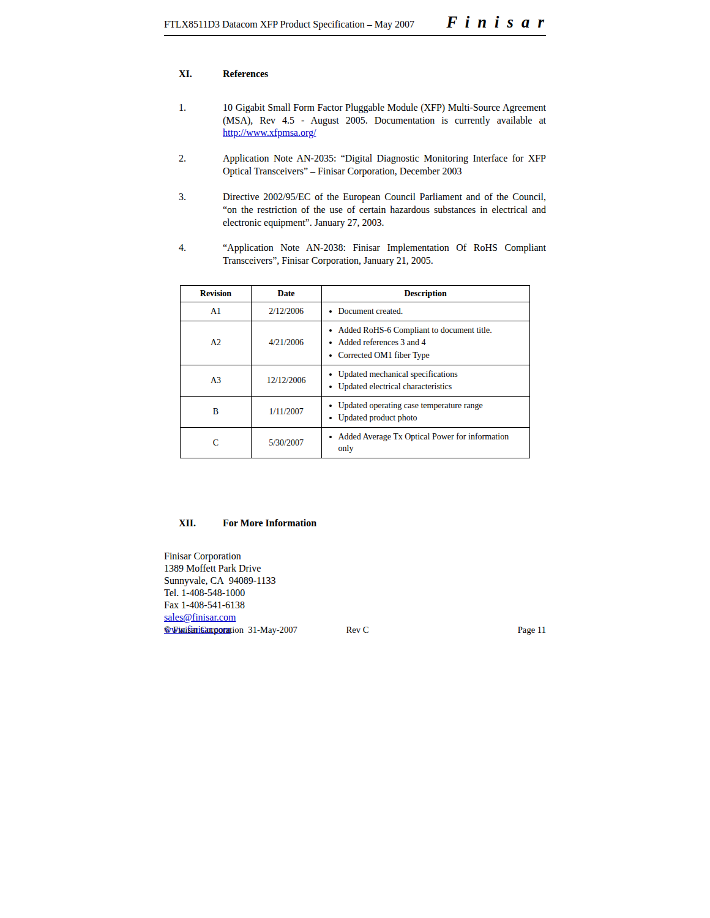FTLX8511D3 Datacom XFP Product Specification – May 2007
F i n i s a r
XI. References
1. 10 Gigabit Small Form Factor Pluggable Module (XFP) Multi-Source Agreement (MSA), Rev 4.5 - August 2005. Documentation is currently available at http://www.xfpmsa.org/
2. Application Note AN-2035: “Digital Diagnostic Monitoring Interface for XFP Optical Transceivers” – Finisar Corporation, December 2003
3. Directive 2002/95/EC of the European Council Parliament and of the Council, “on the restriction of the use of certain hazardous substances in electrical and electronic equipment”. January 27, 2003.
4. “Application Note AN-2038: Finisar Implementation Of RoHS Compliant Transceivers”, Finisar Corporation, January 21, 2005.
| Revision | Date | Description |
| --- | --- | --- |
| A1 | 2/12/2006 | Document created. |
| A2 | 4/21/2006 | Added RoHS-6 Compliant to document title. Added references 3 and 4 Corrected OM1 fiber Type |
| A3 | 12/12/2006 | Updated mechanical specifications Updated electrical characteristics |
| B | 1/11/2007 | Updated operating case temperature range Updated product photo |
| C | 5/30/2007 | Added Average Tx Optical Power for information only |
XII. For More Information
Finisar Corporation
1389 Moffett Park Drive
Sunnyvale, CA 94089-1133
Tel. 1-408-548-1000
Fax 1-408-541-6138
sales@finisar.com
www.finisar.com
© Finisar Corporation 31-May-2007
Rev C
Page 11